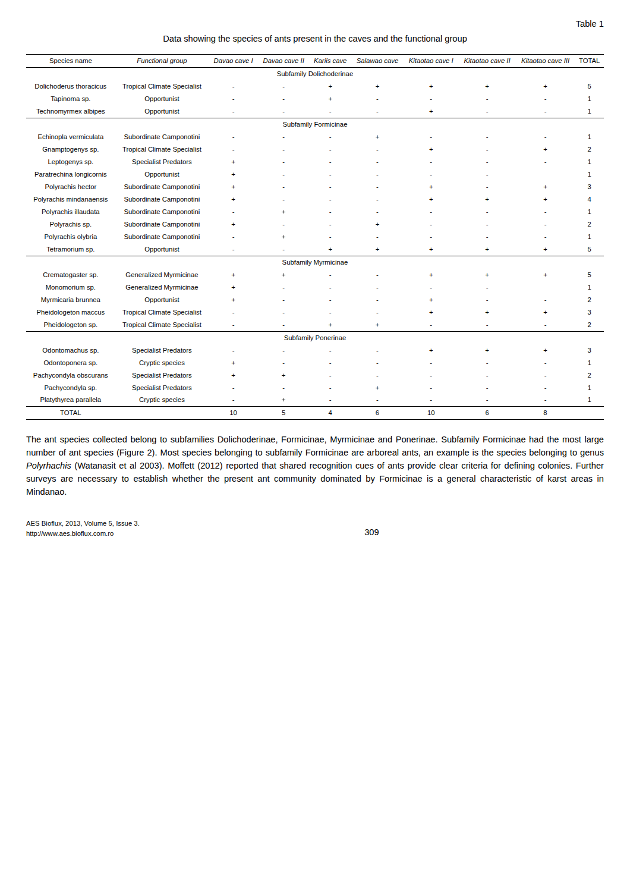Table 1
Data showing the species of ants present in the caves and the functional group
| Species name | Functional group | Davao cave I | Davao cave II | Kariis cave | Salawao cave | Kitaotao cave I | Kitaotao cave II | Kitaotao cave III | TOTAL |
| --- | --- | --- | --- | --- | --- | --- | --- | --- | --- |
| Subfamily Dolichoderinae |
| Dolichoderus thoracicus | Tropical Climate Specialist | - | - | + | + | + | + | + | 5 |
| Tapinoma sp. | Opportunist | - | - | + | - | - | - | - | 1 |
| Technomyrmex albipes | Opportunist | - | - | - | - | + | - | - | 1 |
| Subfamily Formicinae |
| Echinopla vermiculata | Subordinate Camponotini | - | - | - | + | - | - | - | 1 |
| Gnamptogenys sp. | Tropical Climate Specialist | - | - | - | - | + | - | + | 2 |
| Leptogenys sp. | Specialist Predators | + | - | - | - | - | - | - | 1 |
| Paratrechina longicornis | Opportunist | + | - | - | - | - | - | | 1 |
| Polyrachis hector | Subordinate Camponotini | + | - | - | - | + | - | + | 3 |
| Polyrachis mindanaensis | Subordinate Camponotini | + | - | - | - | + | + | + | 4 |
| Polyrachis illaudata | Subordinate Camponotini | - | + | - | - | - | - | - | 1 |
| Polyrachis sp. | Subordinate Camponotini | + | - | - | + | - | - | - | 2 |
| Polyrachis olybria | Subordinate Camponotini | - | + | - | - | - | - | - | 1 |
| Tetramorium sp. | Opportunist | - | - | + | + | + | + | + | 5 |
| Subfamily Myrmicinae |
| Crematogaster sp. | Generalized Myrmicinae | + | + | - | - | + | + | + | 5 |
| Monomorium sp. | Generalized Myrmicinae | + | - | - | - | - | - | | 1 |
| Myrmicaria brunnea | Opportunist | + | - | - | - | + | - | - | 2 |
| Pheidologeton maccus | Tropical Climate Specialist | - | - | - | - | + | + | + | 3 |
| Pheidologeton sp. | Tropical Climate Specialist | - | - | + | + | - | - | - | 2 |
| Subfamily Ponerinae |
| Odontomachus sp. | Specialist Predators | - | - | - | - | + | + | + | 3 |
| Odontoponera sp. | Cryptic species | + | - | - | - | - | - | - | 1 |
| Pachycondyla obscurans | Specialist Predators | + | + | - | - | - | - | - | 2 |
| Pachycondyla sp. | Specialist Predators | - | - | - | + | - | - | - | 1 |
| Platythyrea parallela | Cryptic species | - | + | - | - | - | - | - | 1 |
| TOTAL | | 10 | 5 | 4 | 6 | 10 | 6 | 8 | |
The ant species collected belong to subfamilies Dolichoderinae, Formicinae, Myrmicinae and Ponerinae. Subfamily Formicinae had the most large number of ant species (Figure 2). Most species belonging to subfamily Formicinae are arboreal ants, an example is the species belonging to genus Polyrhachis (Watanasit et al 2003). Moffett (2012) reported that shared recognition cues of ants provide clear criteria for defining colonies. Further surveys are necessary to establish whether the present ant community dominated by Formicinae is a general characteristic of karst areas in Mindanao.
AES Bioflux, 2013, Volume 5, Issue 3.
http://www.aes.bioflux.com.ro
309